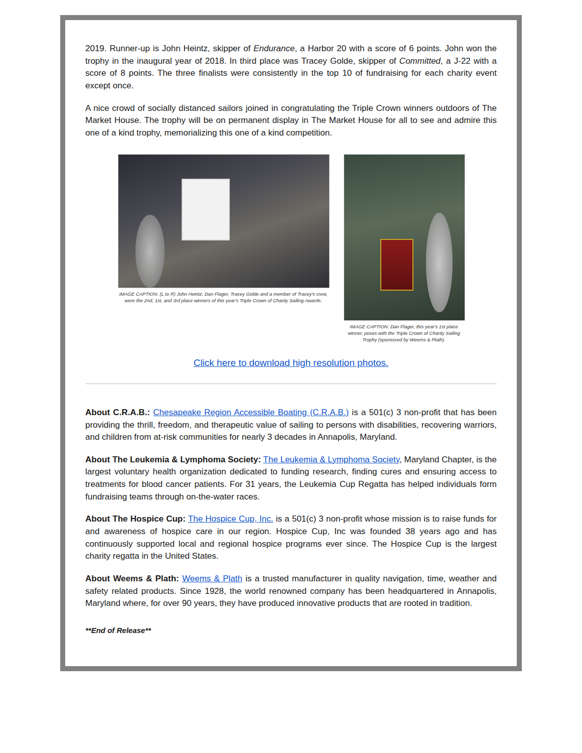2019. Runner-up is John Heintz, skipper of Endurance, a Harbor 20 with a score of 6 points. John won the trophy in the inaugural year of 2018. In third place was Tracey Golde, skipper of Committed, a J-22 with a score of 8 points. The three finalists were consistently in the top 10 of fundraising for each charity event except once.
A nice crowd of socially distanced sailors joined in congratulating the Triple Crown winners outdoors of The Market House. The trophy will be on permanent display in The Market House for all to see and admire this one of a kind trophy, memorializing this one of a kind competition.
IMAGE CAPTION: (L to R) John Heintz, Dan Flager, Tracey Golde and a member of Tracey's crew, were the 2nd, 1st, and 3rd place winners of this year's Triple Crown of Charity Sailing Awards.
IMAGE CAPTION: Dan Flager, this year's 1st place winner, poses with the Triple Crown of Charity Sailing Trophy (sponsored by Weems & Plath).
Click here to download high resolution photos.
About C.R.A.B.: Chesapeake Region Accessible Boating (C.R.A.B.) is a 501(c) 3 non-profit that has been providing the thrill, freedom, and therapeutic value of sailing to persons with disabilities, recovering warriors, and children from at-risk communities for nearly 3 decades in Annapolis, Maryland.
About The Leukemia & Lymphoma Society: The Leukemia & Lymphoma Society, Maryland Chapter, is the largest voluntary health organization dedicated to funding research, finding cures and ensuring access to treatments for blood cancer patients. For 31 years, the Leukemia Cup Regatta has helped individuals form fundraising teams through on-the-water races.
About The Hospice Cup: The Hospice Cup, Inc. is a 501(c) 3 non-profit whose mission is to raise funds for and awareness of hospice care in our region. Hospice Cup, Inc was founded 38 years ago and has continuously supported local and regional hospice programs ever since. The Hospice Cup is the largest charity regatta in the United States.
About Weems & Plath: Weems & Plath is a trusted manufacturer in quality navigation, time, weather and safety related products. Since 1928, the world renowned company has been headquartered in Annapolis, Maryland where, for over 90 years, they have produced innovative products that are rooted in tradition.
**End of Release**